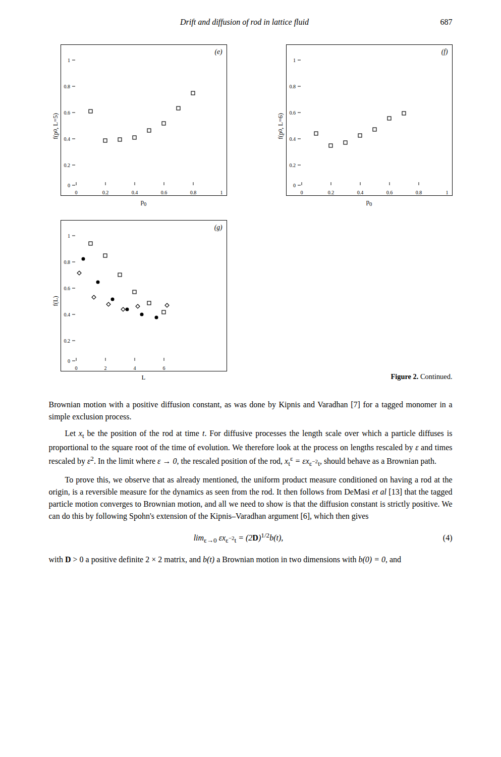Drift and diffusion of rod in lattice fluid 687
f(p0, L=5)
(e) 1 0.8 0.6 0.4 0.2 0 0 0.2 0.4 0.6 0.8 1
p0
f(p0, L=6)
(f) 1 0.8 0.6 0.4 0.2 0 0 0.2 0.4 0.6 0.8 1
p0
f(L)
(g) 1 0.8 0.6 0.4 0.2 0 0 2 4 6
L
Figure 2. Continued.
Brownian motion with a positive diffusion constant, as was done by Kipnis and Varadhan [7] for a tagged monomer in a simple exclusion process.
Let xt be the position of the rod at time t. For diffusive processes the length scale over which a particle diffuses is proportional to the square root of the time of evolution. We therefore look at the process on lengths rescaled by ε and times rescaled by ε2. In the limit where ε → 0, the rescaled position of the rod, xtε = εxε−2t, should behave as a Brownian path.
To prove this, we observe that as already mentioned, the uniform product measure conditioned on having a rod at the origin, is a reversible measure for the dynamics as seen from the rod. It then follows from DeMasi et al [13] that the tagged particle motion converges to Brownian motion, and all we need to show is that the diffusion constant is strictly positive. We can do this by following Spohn's extension of the Kipnis–Varadhan argument [6], which then gives
limε→0 εxε−2t = (2D)1/2b(t),
(4)
with D > 0 a positive definite 2 × 2 matrix, and b(t) a Brownian motion in two dimensions with b(0) = 0, and